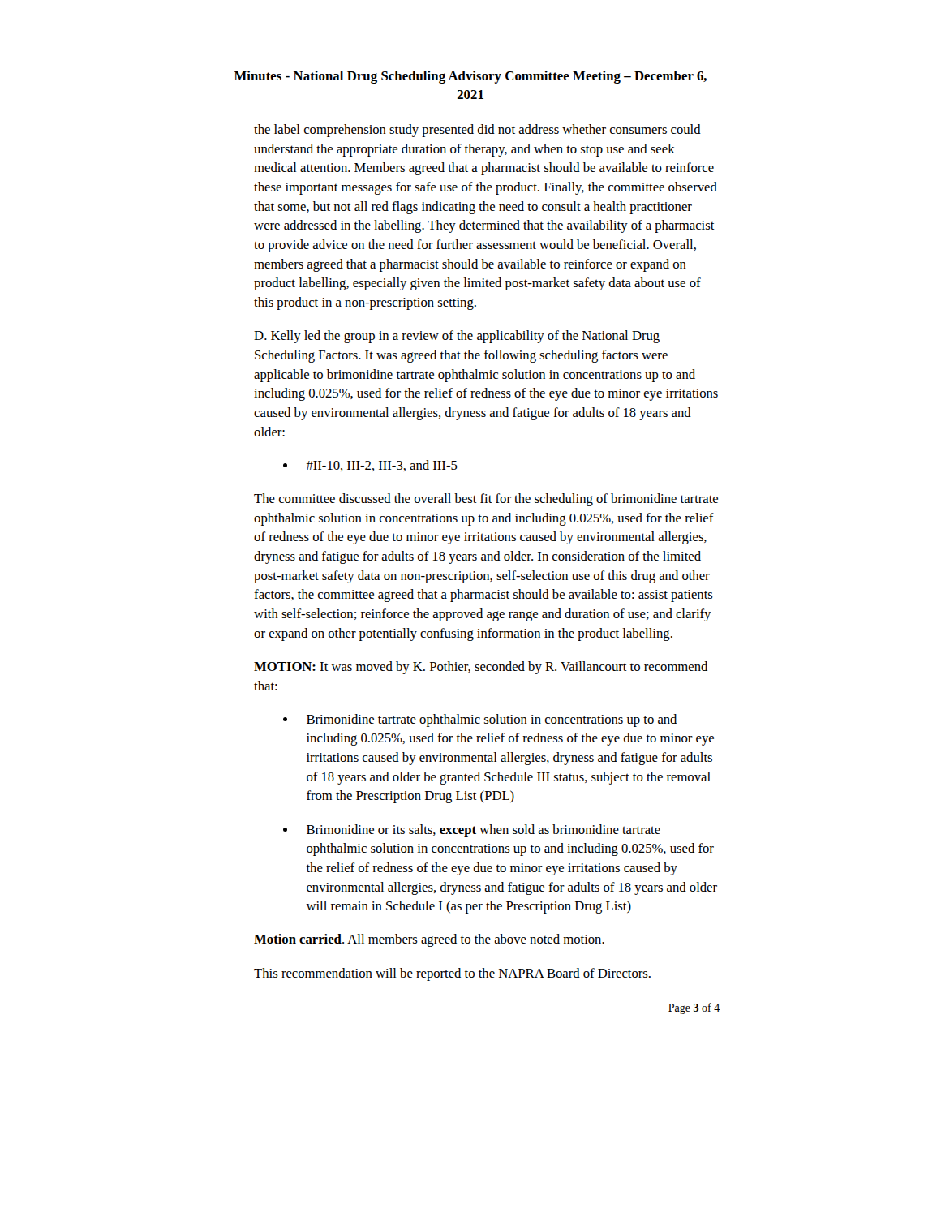Minutes - National Drug Scheduling Advisory Committee Meeting – December 6, 2021
the label comprehension study presented did not address whether consumers could understand the appropriate duration of therapy, and when to stop use and seek medical attention. Members agreed that a pharmacist should be available to reinforce these important messages for safe use of the product. Finally, the committee observed that some, but not all red flags indicating the need to consult a health practitioner were addressed in the labelling. They determined that the availability of a pharmacist to provide advice on the need for further assessment would be beneficial. Overall, members agreed that a pharmacist should be available to reinforce or expand on product labelling, especially given the limited post-market safety data about use of this product in a non-prescription setting.
D. Kelly led the group in a review of the applicability of the National Drug Scheduling Factors. It was agreed that the following scheduling factors were applicable to brimonidine tartrate ophthalmic solution in concentrations up to and including 0.025%, used for the relief of redness of the eye due to minor eye irritations caused by environmental allergies, dryness and fatigue for adults of 18 years and older:
#II-10, III-2, III-3, and III-5
The committee discussed the overall best fit for the scheduling of brimonidine tartrate ophthalmic solution in concentrations up to and including 0.025%, used for the relief of redness of the eye due to minor eye irritations caused by environmental allergies, dryness and fatigue for adults of 18 years and older. In consideration of the limited post-market safety data on non-prescription, self-selection use of this drug and other factors, the committee agreed that a pharmacist should be available to: assist patients with self-selection; reinforce the approved age range and duration of use; and clarify or expand on other potentially confusing information in the product labelling.
MOTION: It was moved by K. Pothier, seconded by R. Vaillancourt to recommend that:
Brimonidine tartrate ophthalmic solution in concentrations up to and including 0.025%, used for the relief of redness of the eye due to minor eye irritations caused by environmental allergies, dryness and fatigue for adults of 18 years and older be granted Schedule III status, subject to the removal from the Prescription Drug List (PDL)
Brimonidine or its salts, except when sold as brimonidine tartrate ophthalmic solution in concentrations up to and including 0.025%, used for the relief of redness of the eye due to minor eye irritations caused by environmental allergies, dryness and fatigue for adults of 18 years and older will remain in Schedule I (as per the Prescription Drug List)
Motion carried. All members agreed to the above noted motion.
This recommendation will be reported to the NAPRA Board of Directors.
Page 3 of 4